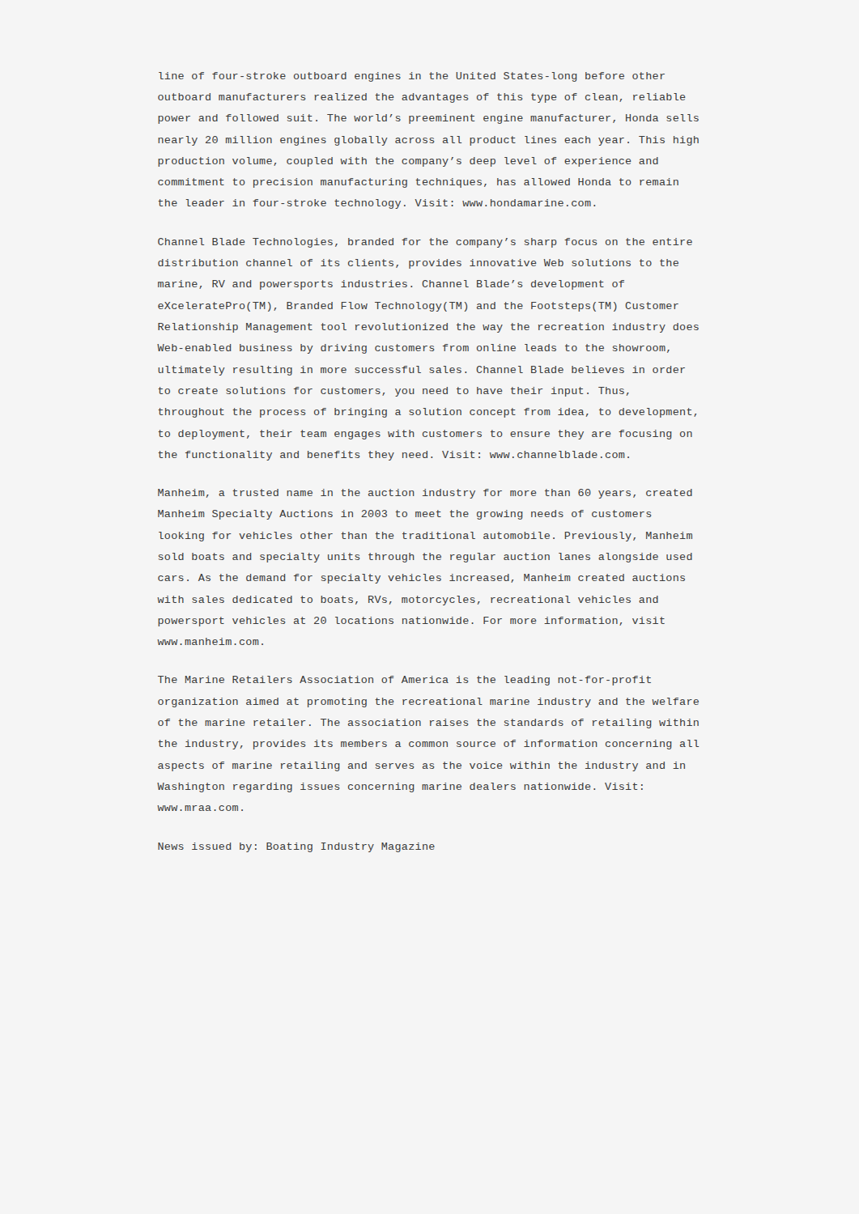line of four-stroke outboard engines in the United States-long before other outboard manufacturers realized the advantages of this type of clean, reliable power and followed suit. The world’s preeminent engine manufacturer, Honda sells nearly 20 million engines globally across all product lines each year. This high production volume, coupled with the company’s deep level of experience and commitment to precision manufacturing techniques, has allowed Honda to remain the leader in four-stroke technology. Visit: www.hondamarine.com.
Channel Blade Technologies, branded for the company’s sharp focus on the entire distribution channel of its clients, provides innovative Web solutions to the marine, RV and powersports industries. Channel Blade’s development of eXceleratePro(TM), Branded Flow Technology(TM) and the Footsteps(TM) Customer Relationship Management tool revolutionized the way the recreation industry does Web-enabled business by driving customers from online leads to the showroom, ultimately resulting in more successful sales. Channel Blade believes in order to create solutions for customers, you need to have their input. Thus, throughout the process of bringing a solution concept from idea, to development, to deployment, their team engages with customers to ensure they are focusing on the functionality and benefits they need. Visit: www.channelblade.com.
Manheim, a trusted name in the auction industry for more than 60 years, created Manheim Specialty Auctions in 2003 to meet the growing needs of customers looking for vehicles other than the traditional automobile. Previously, Manheim sold boats and specialty units through the regular auction lanes alongside used cars. As the demand for specialty vehicles increased, Manheim created auctions with sales dedicated to boats, RVs, motorcycles, recreational vehicles and powersport vehicles at 20 locations nationwide. For more information, visit www.manheim.com.
The Marine Retailers Association of America is the leading not-for-profit organization aimed at promoting the recreational marine industry and the welfare of the marine retailer. The association raises the standards of retailing within the industry, provides its members a common source of information concerning all aspects of marine retailing and serves as the voice within the industry and in Washington regarding issues concerning marine dealers nationwide. Visit: www.mraa.com.
News issued by: Boating Industry Magazine